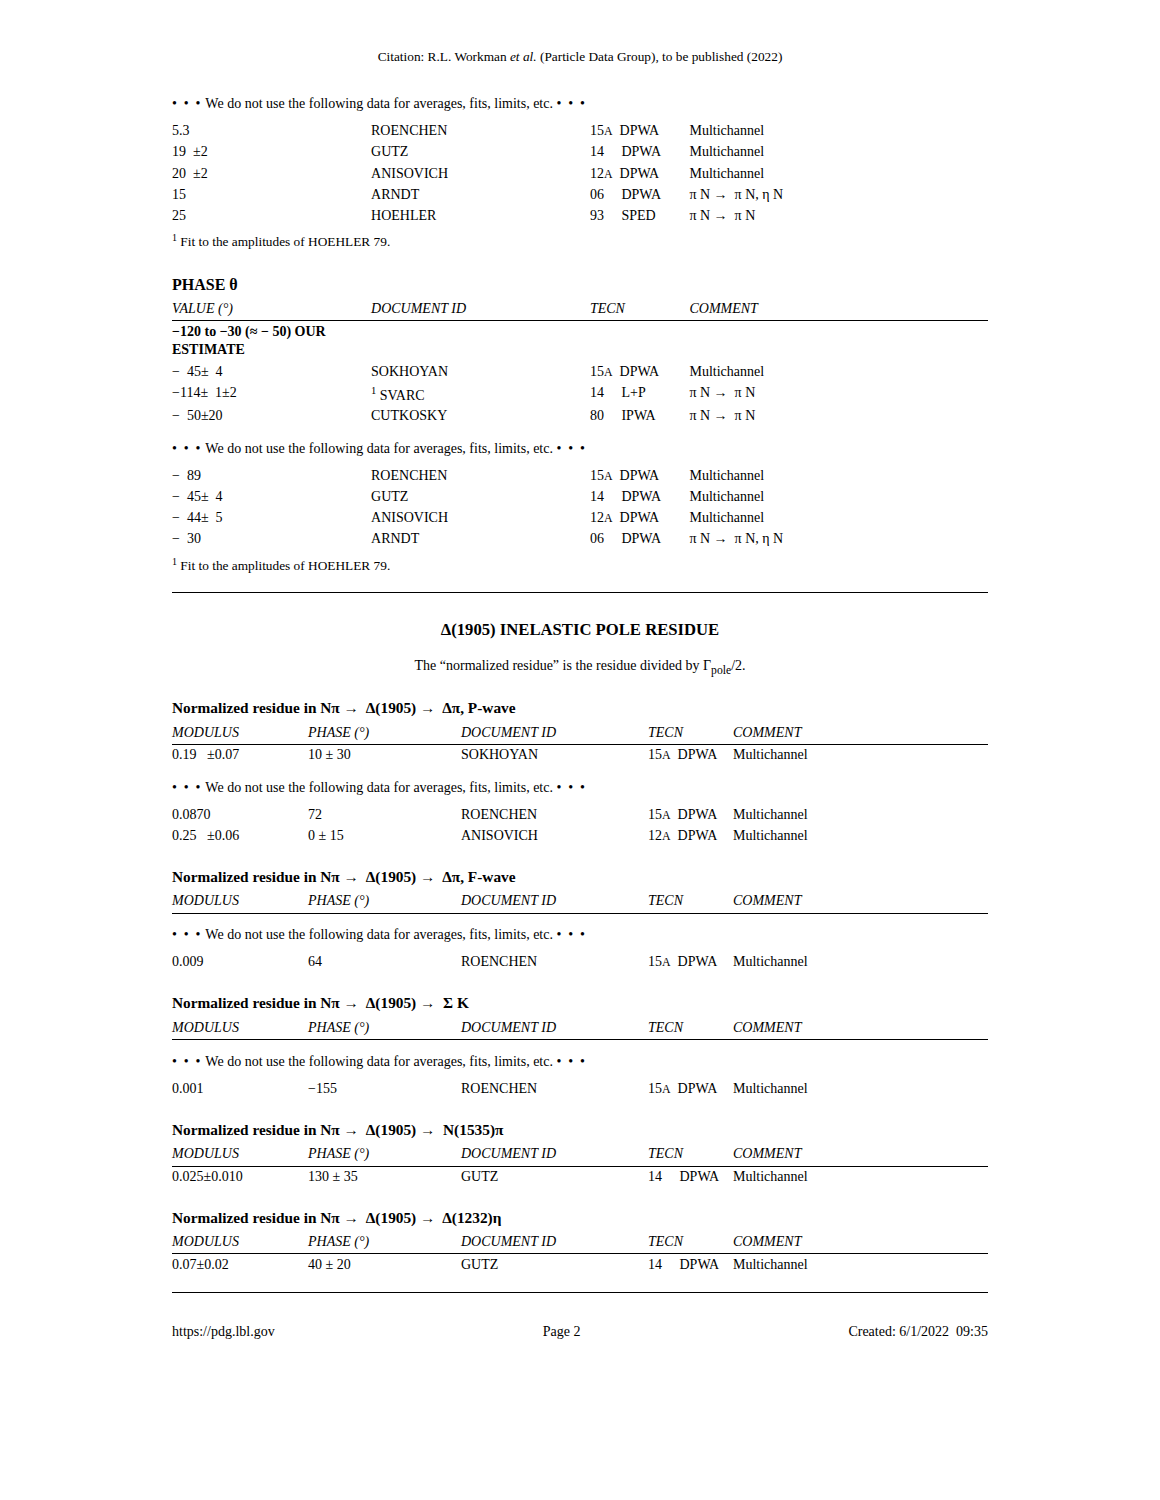Citation: R.L. Workman et al. (Particle Data Group), to be published (2022)
• • • We do not use the following data for averages, fits, limits, etc. • • •
| 5.3 | ROENCHEN | 15 A DPWA | Multichannel |
| 19 ±2 | GUTZ | 14 DPWA | Multichannel |
| 20 ±2 | ANISOVICH | 12 A DPWA | Multichannel |
| 15 | ARNDT | 06 DPWA | π N → π N, η N |
| 25 | HOEHLER | 93 SPED | π N → π N |
1 Fit to the amplitudes of HOEHLER 79.
PHASE θ
| VALUE (°) | DOCUMENT ID | TECN | COMMENT |
| −120 to −30 (≈ − 50) OUR ESTIMATE | | | |
| − 45± 4 | SOKHOYAN | 15 A DPWA | Multichannel |
| −114± 1±2 | 1 SVARC | 14 L+P | π N → π N |
| − 50±20 | CUTKOSKY | 80 IPWA | π N → π N |
• • • We do not use the following data for averages, fits, limits, etc. • • •
| − 89 | ROENCHEN | 15 A DPWA | Multichannel |
| − 45± 4 | GUTZ | 14 DPWA | Multichannel |
| − 44± 5 | ANISOVICH | 12 A DPWA | Multichannel |
| − 30 | ARNDT | 06 DPWA | π N → π N, η N |
1 Fit to the amplitudes of HOEHLER 79.
Δ(1905) INELASTIC POLE RESIDUE
The “normalized residue” is the residue divided by Γpole/2.
Normalized residue in Nπ → Δ(1905) → Δπ, P-wave
| MODULUS | PHASE (°) | DOCUMENT ID | TECN | COMMENT |
| 0.19 ±0.07 | 10 ± 30 | SOKHOYAN | 15 A DPWA | Multichannel |
• • • We do not use the following data for averages, fits, limits, etc. • • •
| 0.0870 | 72 | ROENCHEN | 15 A DPWA | Multichannel |
| 0.25 ±0.06 | 0 ± 15 | ANISOVICH | 12 A DPWA | Multichannel |
Normalized residue in Nπ → Δ(1905) → Δπ, F-wave
| MODULUS | PHASE (°) | DOCUMENT ID | TECN | COMMENT |
• • • We do not use the following data for averages, fits, limits, etc. • • •
| 0.009 | 64 | ROENCHEN | 15 A DPWA | Multichannel |
Normalized residue in Nπ → Δ(1905) → Σ K
| MODULUS | PHASE (°) | DOCUMENT ID | TECN | COMMENT |
• • • We do not use the following data for averages, fits, limits, etc. • • •
| 0.001 | −155 | ROENCHEN | 15 A DPWA | Multichannel |
Normalized residue in Nπ → Δ(1905) → N(1535)π
| MODULUS | PHASE (°) | DOCUMENT ID | TECN | COMMENT |
| 0.025±0.010 | 130 ± 35 | GUTZ | 14 DPWA | Multichannel |
Normalized residue in Nπ → Δ(1905) → Δ(1232)η
| MODULUS | PHASE (°) | DOCUMENT ID | TECN | COMMENT |
| 0.07±0.02 | 40 ± 20 | GUTZ | 14 DPWA | Multichannel |
https://pdg.lbl.gov Page 2 Created: 6/1/2022 09:35